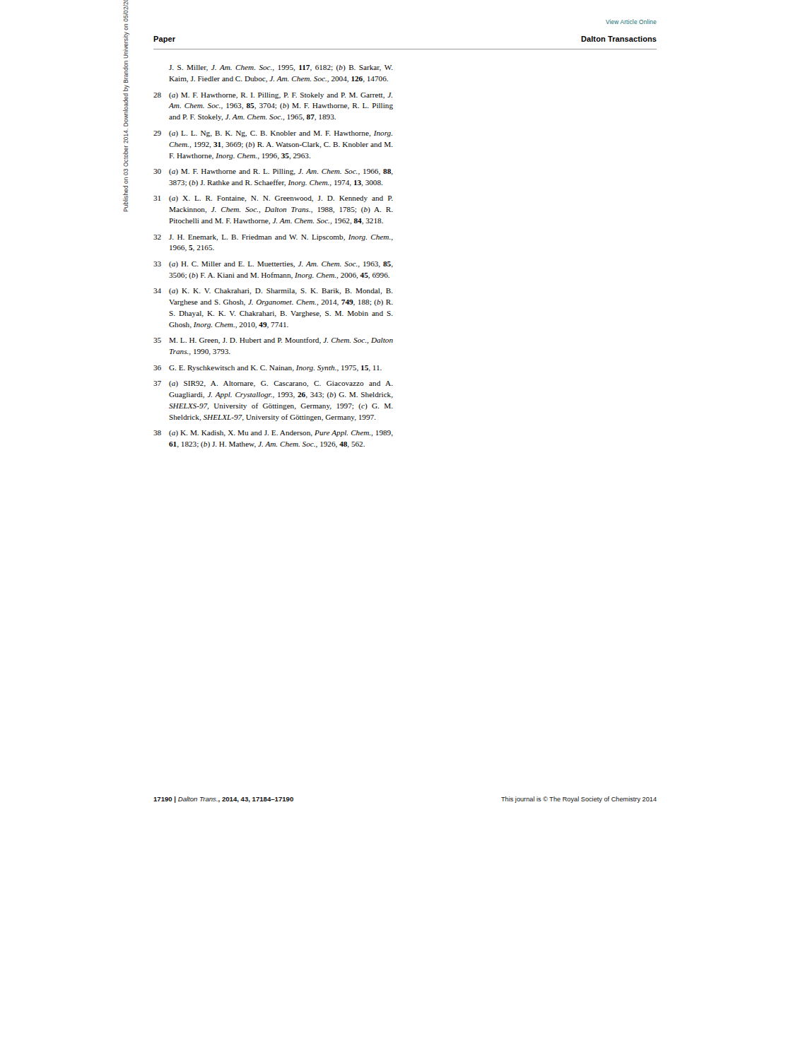Published on 03 October 2014. Downloaded by Brandon University on 05/02/2015 15:07:49.
View Article Online
Paper
Dalton Transactions
J. S. Miller, J. Am. Chem. Soc., 1995, 117, 6182; (b) B. Sarkar, W. Kaim, J. Fiedler and C. Duboc, J. Am. Chem. Soc., 2004, 126, 14706.
28 (a) M. F. Hawthorne, R. I. Pilling, P. F. Stokely and P. M. Garrett, J. Am. Chem. Soc., 1963, 85, 3704; (b) M. F. Hawthorne, R. L. Pilling and P. F. Stokely, J. Am. Chem. Soc., 1965, 87, 1893.
29 (a) L. L. Ng, B. K. Ng, C. B. Knobler and M. F. Hawthorne, Inorg. Chem., 1992, 31, 3669; (b) R. A. Watson-Clark, C. B. Knobler and M. F. Hawthorne, Inorg. Chem., 1996, 35, 2963.
30 (a) M. F. Hawthorne and R. L. Pilling, J. Am. Chem. Soc., 1966, 88, 3873; (b) J. Rathke and R. Schaeffer, Inorg. Chem., 1974, 13, 3008.
31 (a) X. L. R. Fontaine, N. N. Greenwood, J. D. Kennedy and P. Mackinnon, J. Chem. Soc., Dalton Trans., 1988, 1785; (b) A. R. Pitochelli and M. F. Hawthorne, J. Am. Chem. Soc., 1962, 84, 3218.
32 J. H. Enemark, L. B. Friedman and W. N. Lipscomb, Inorg. Chem., 1966, 5, 2165.
33 (a) H. C. Miller and E. L. Muetterties, J. Am. Chem. Soc., 1963, 85, 3506; (b) F. A. Kiani and M. Hofmann, Inorg. Chem., 2006, 45, 6996.
34 (a) K. K. V. Chakrahari, D. Sharmila, S. K. Barik, B. Mondal, B. Varghese and S. Ghosh, J. Organomet. Chem., 2014, 749, 188; (b) R. S. Dhayal, K. K. V. Chakrahari, B. Varghese, S. M. Mobin and S. Ghosh, Inorg. Chem., 2010, 49, 7741.
35 M. L. H. Green, J. D. Hubert and P. Mountford, J. Chem. Soc., Dalton Trans., 1990, 3793.
36 G. E. Ryschkewitsch and K. C. Nainan, Inorg. Synth., 1975, 15, 11.
37 (a) SIR92, A. Altornare, G. Cascarano, C. Giacovazzo and A. Guagliardi, J. Appl. Crystallogr., 1993, 26, 343; (b) G. M. Sheldrick, SHELXS-97, University of Göttingen, Germany, 1997; (c) G. M. Sheldrick, SHELXL-97, University of Göttingen, Germany, 1997.
38 (a) K. M. Kadish, X. Mu and J. E. Anderson, Pure Appl. Chem., 1989, 61, 1823; (b) J. H. Mathew, J. Am. Chem. Soc., 1926, 48, 562.
17190 | Dalton Trans., 2014, 43, 17184–17190
This journal is © The Royal Society of Chemistry 2014